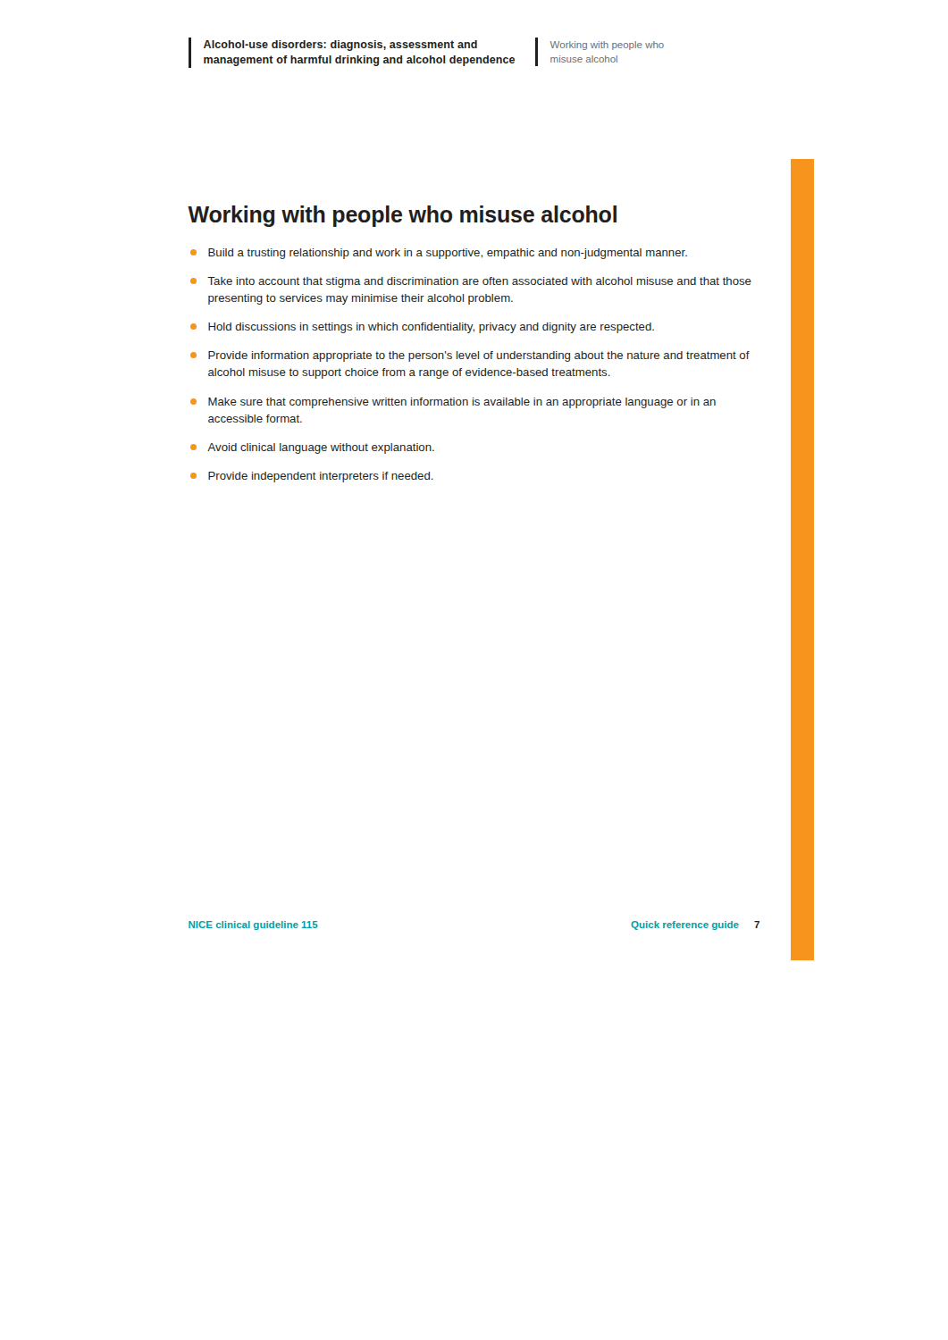Alcohol-use disorders: diagnosis, assessment and
management of harmful drinking and alcohol dependence
Working with people who misuse alcohol
Working with people who misuse alcohol
Build a trusting relationship and work in a supportive, empathic and non-judgmental manner.
Take into account that stigma and discrimination are often associated with alcohol misuse and that those presenting to services may minimise their alcohol problem.
Hold discussions in settings in which confidentiality, privacy and dignity are respected.
Provide information appropriate to the person's level of understanding about the nature and treatment of alcohol misuse to support choice from a range of evidence-based treatments.
Make sure that comprehensive written information is available in an appropriate language or in an accessible format.
Avoid clinical language without explanation.
Provide independent interpreters if needed.
NICE clinical guideline 115
Quick reference guide 7